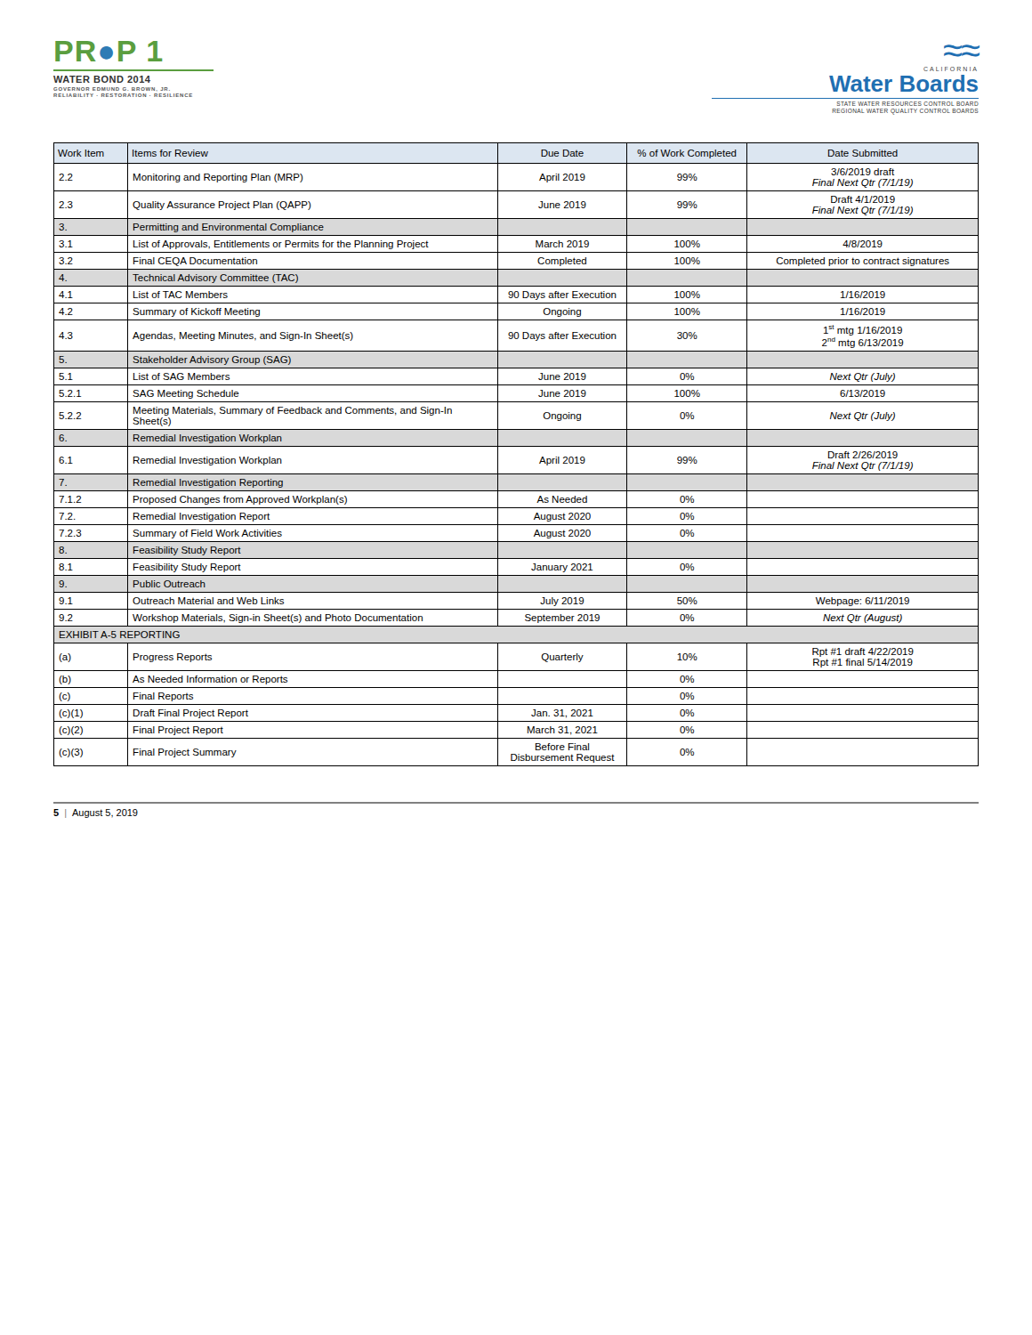PR●P 1
WATER BOND 2014 GOVERNOR EDMUND G. BROWN, JR. RELIABILITY · RESTORATION · RESILIENCE
≈≈
CALIFORNIA
Water Boards
STATE WATER RESOURCES CONTROL BOARD
REGIONAL WATER QUALITY CONTROL BOARDS
| Work Item | Items for Review | Due Date | % of Work Completed | Date Submitted |
| --- | --- | --- | --- | --- |
| 2.2 | Monitoring and Reporting Plan (MRP) | April 2019 | 99% | 3/6/2019 draft Final Next Qtr (7/1/19) |
| 2.3 | Quality Assurance Project Plan (QAPP) | June 2019 | 99% | Draft 4/1/2019 Final Next Qtr (7/1/19) |
| 3. | Permitting and Environmental Compliance | | | |
| 3.1 | List of Approvals, Entitlements or Permits for the Planning Project | March 2019 | 100% | 4/8/2019 |
| 3.2 | Final CEQA Documentation | Completed | 100% | Completed prior to contract signatures |
| 4. | Technical Advisory Committee (TAC) | | | |
| 4.1 | List of TAC Members | 90 Days after Execution | 100% | 1/16/2019 |
| 4.2 | Summary of Kickoff Meeting | Ongoing | 100% | 1/16/2019 |
| 4.3 | Agendas, Meeting Minutes, and Sign-In Sheet(s) | 90 Days after Execution | 30% | 1 st mtg 1/16/2019 2 nd mtg 6/13/2019 |
| 5. | Stakeholder Advisory Group (SAG) | | | |
| 5.1 | List of SAG Members | June 2019 | 0% | Next Qtr (July) |
| 5.2.1 | SAG Meeting Schedule | June 2019 | 100% | 6/13/2019 |
| 5.2.2 | Meeting Materials, Summary of Feedback and Comments, and Sign-In Sheet(s) | Ongoing | 0% | Next Qtr (July) |
| 6. | Remedial Investigation Workplan | | | |
| 6.1 | Remedial Investigation Workplan | April 2019 | 99% | Draft 2/26/2019 Final Next Qtr (7/1/19) |
| 7. | Remedial Investigation Reporting | | | |
| 7.1.2 | Proposed Changes from Approved Workplan(s) | As Needed | 0% | |
| 7.2. | Remedial Investigation Report | August 2020 | 0% | |
| 7.2.3 | Summary of Field Work Activities | August 2020 | 0% | |
| 8. | Feasibility Study Report | | | |
| 8.1 | Feasibility Study Report | January 2021 | 0% | |
| 9. | Public Outreach | | | |
| 9.1 | Outreach Material and Web Links | July 2019 | 50% | Webpage: 6/11/2019 |
| 9.2 | Workshop Materials, Sign-in Sheet(s) and Photo Documentation | September 2019 | 0% | Next Qtr (August) |
| EXHIBIT A-5 REPORTING |
| (a) | Progress Reports | Quarterly | 10% | Rpt #1 draft 4/22/2019 Rpt #1 final 5/14/2019 |
| (b) | As Needed Information or Reports | | 0% | |
| (c) | Final Reports | | 0% | |
| (c)(1) | Draft Final Project Report | Jan. 31, 2021 | 0% | |
| (c)(2) | Final Project Report | March 31, 2021 | 0% | |
| (c)(3) | Final Project Summary | Before Final Disbursement Request | 0% | |
5|August 5, 2019